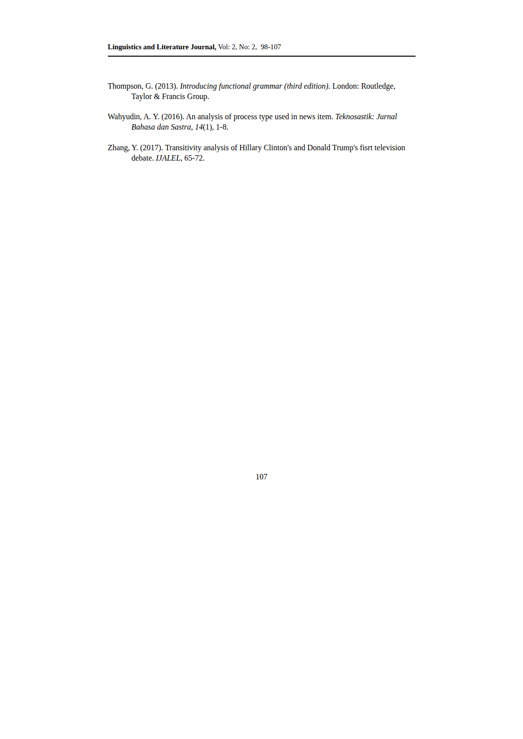Linguistics and Literature Journal, Vol: 2, No: 2, 98-107
Thompson, G. (2013). Introducing functional grammar (third edition). London: Routledge, Taylor & Francis Group.
Wahyudin, A. Y. (2016). An analysis of process type used in news item. Teknosastik: Jurnal Bahasa dan Sastra, 14(1), 1-8.
Zhang, Y. (2017). Transitivity analysis of Hillary Clinton's and Donald Trump's fisrt television debate. IJALEL, 65-72.
107